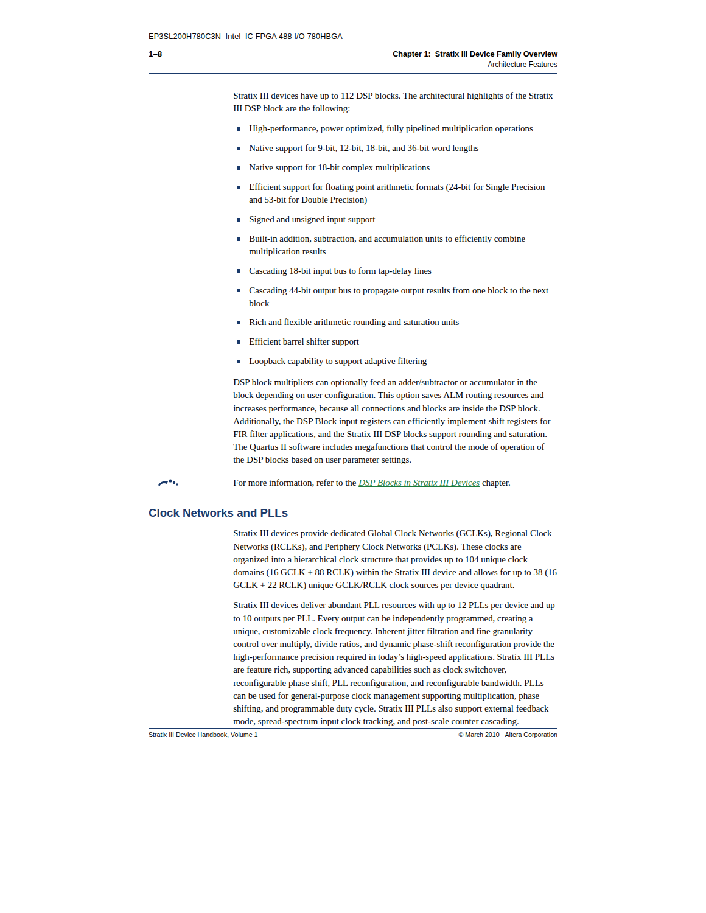EP3SL200H780C3N Intel IC FPGA 488 I/O 780HBGA
1–8
Chapter 1: Stratix III Device Family Overview
Architecture Features
Stratix III devices have up to 112 DSP blocks. The architectural highlights of the Stratix III DSP block are the following:
High-performance, power optimized, fully pipelined multiplication operations
Native support for 9-bit, 12-bit, 18-bit, and 36-bit word lengths
Native support for 18-bit complex multiplications
Efficient support for floating point arithmetic formats (24-bit for Single Precision and 53-bit for Double Precision)
Signed and unsigned input support
Built-in addition, subtraction, and accumulation units to efficiently combine multiplication results
Cascading 18-bit input bus to form tap-delay lines
Cascading 44-bit output bus to propagate output results from one block to the next block
Rich and flexible arithmetic rounding and saturation units
Efficient barrel shifter support
Loopback capability to support adaptive filtering
DSP block multipliers can optionally feed an adder/subtractor or accumulator in the block depending on user configuration. This option saves ALM routing resources and increases performance, because all connections and blocks are inside the DSP block. Additionally, the DSP Block input registers can efficiently implement shift registers for FIR filter applications, and the Stratix III DSP blocks support rounding and saturation. The Quartus II software includes megafunctions that control the mode of operation of the DSP blocks based on user parameter settings.
For more information, refer to the DSP Blocks in Stratix III Devices chapter.
Clock Networks and PLLs
Stratix III devices provide dedicated Global Clock Networks (GCLKs), Regional Clock Networks (RCLKs), and Periphery Clock Networks (PCLKs). These clocks are organized into a hierarchical clock structure that provides up to 104 unique clock domains (16 GCLK + 88 RCLK) within the Stratix III device and allows for up to 38 (16 GCLK + 22 RCLK) unique GCLK/RCLK clock sources per device quadrant.
Stratix III devices deliver abundant PLL resources with up to 12 PLLs per device and up to 10 outputs per PLL. Every output can be independently programmed, creating a unique, customizable clock frequency. Inherent jitter filtration and fine granularity control over multiply, divide ratios, and dynamic phase-shift reconfiguration provide the high-performance precision required in today’s high-speed applications. Stratix III PLLs are feature rich, supporting advanced capabilities such as clock switchover, reconfigurable phase shift, PLL reconfiguration, and reconfigurable bandwidth. PLLs can be used for general-purpose clock management supporting multiplication, phase shifting, and programmable duty cycle. Stratix III PLLs also support external feedback mode, spread-spectrum input clock tracking, and post-scale counter cascading.
Stratix III Device Handbook, Volume 1
© March 2010 Altera Corporation